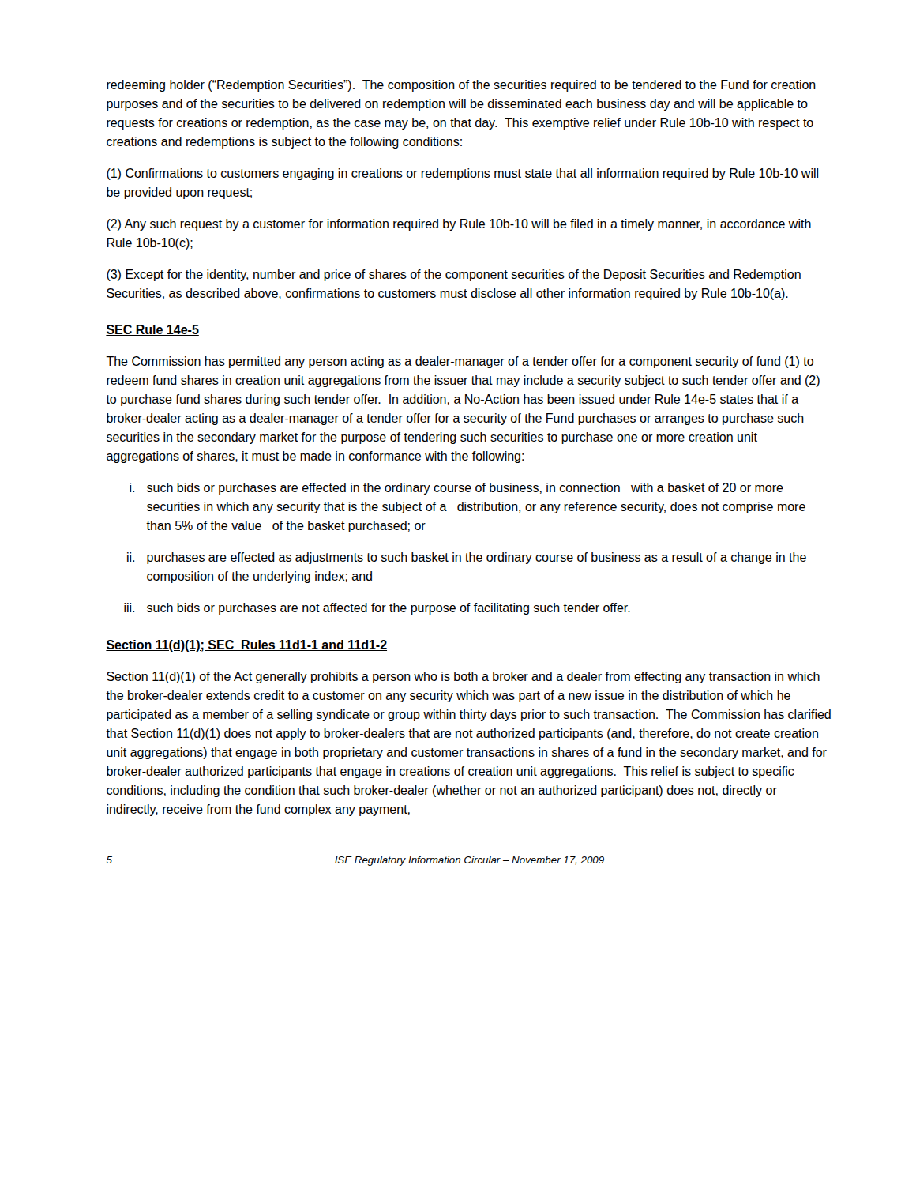redeeming holder (“Redemption Securities”). The composition of the securities required to be tendered to the Fund for creation purposes and of the securities to be delivered on redemption will be disseminated each business day and will be applicable to requests for creations or redemption, as the case may be, on that day. This exemptive relief under Rule 10b-10 with respect to creations and redemptions is subject to the following conditions:
(1) Confirmations to customers engaging in creations or redemptions must state that all information required by Rule 10b-10 will be provided upon request;
(2) Any such request by a customer for information required by Rule 10b-10 will be filed in a timely manner, in accordance with Rule 10b-10(c);
(3) Except for the identity, number and price of shares of the component securities of the Deposit Securities and Redemption Securities, as described above, confirmations to customers must disclose all other information required by Rule 10b-10(a).
SEC Rule 14e-5
The Commission has permitted any person acting as a dealer-manager of a tender offer for a component security of fund (1) to redeem fund shares in creation unit aggregations from the issuer that may include a security subject to such tender offer and (2) to purchase fund shares during such tender offer. In addition, a No-Action has been issued under Rule 14e-5 states that if a broker-dealer acting as a dealer-manager of a tender offer for a security of the Fund purchases or arranges to purchase such securities in the secondary market for the purpose of tendering such securities to purchase one or more creation unit aggregations of shares, it must be made in conformance with the following:
such bids or purchases are effected in the ordinary course of business, in connection with a basket of 20 or more securities in which any security that is the subject of a distribution, or any reference security, does not comprise more than 5% of the value of the basket purchased; or
purchases are effected as adjustments to such basket in the ordinary course of business as a result of a change in the composition of the underlying index; and
such bids or purchases are not affected for the purpose of facilitating such tender offer.
Section 11(d)(1); SEC Rules 11d1-1 and 11d1-2
Section 11(d)(1) of the Act generally prohibits a person who is both a broker and a dealer from effecting any transaction in which the broker-dealer extends credit to a customer on any security which was part of a new issue in the distribution of which he participated as a member of a selling syndicate or group within thirty days prior to such transaction. The Commission has clarified that Section 11(d)(1) does not apply to broker-dealers that are not authorized participants (and, therefore, do not create creation unit aggregations) that engage in both proprietary and customer transactions in shares of a fund in the secondary market, and for broker-dealer authorized participants that engage in creations of creation unit aggregations. This relief is subject to specific conditions, including the condition that such broker-dealer (whether or not an authorized participant) does not, directly or indirectly, receive from the fund complex any payment,
5
ISE Regulatory Information Circular – November 17, 2009